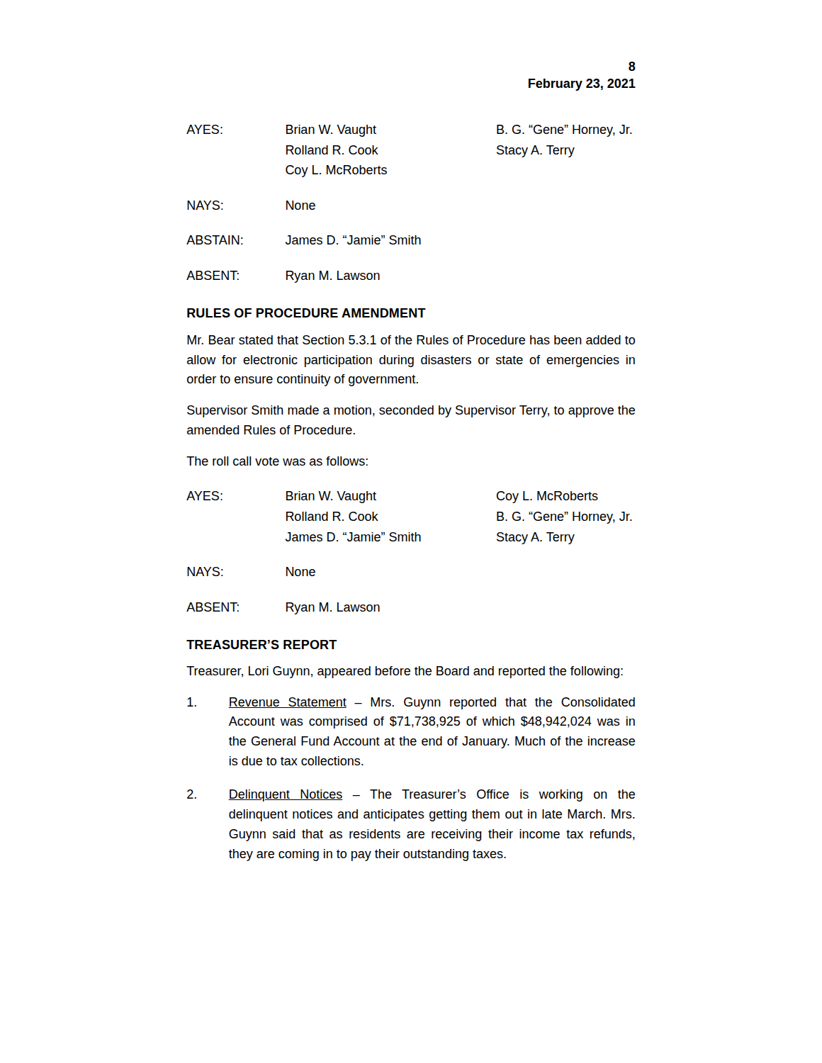8 February 23, 2021
| AYES: | Brian W. Vaught | B. G. “Gene” Horney, Jr. |
| | Rolland R. Cook | Stacy A. Terry |
| | Coy L. McRoberts | |
| NAYS: | None | |
| ABSTAIN: | James D. “Jamie” Smith | |
| ABSENT: | Ryan M. Lawson | |
Rules of Procedure Amendment
Mr. Bear stated that Section 5.3.1 of the Rules of Procedure has been added to allow for electronic participation during disasters or state of emergencies in order to ensure continuity of government.
Supervisor Smith made a motion, seconded by Supervisor Terry, to approve the amended Rules of Procedure.
The roll call vote was as follows:
| AYES: | Brian W. Vaught | Coy L. McRoberts |
| | Rolland R. Cook | B. G. “Gene” Horney, Jr. |
| | James D. “Jamie” Smith | Stacy A. Terry |
| NAYS: | None | |
| ABSENT: | Ryan M. Lawson | |
Treasurer’s Report
Treasurer, Lori Guynn, appeared before the Board and reported the following:
1. Revenue Statement – Mrs. Guynn reported that the Consolidated Account was comprised of $71,738,925 of which $48,942,024 was in the General Fund Account at the end of January. Much of the increase is due to tax collections.
2. Delinquent Notices – The Treasurer’s Office is working on the delinquent notices and anticipates getting them out in late March. Mrs. Guynn said that as residents are receiving their income tax refunds, they are coming in to pay their outstanding taxes.